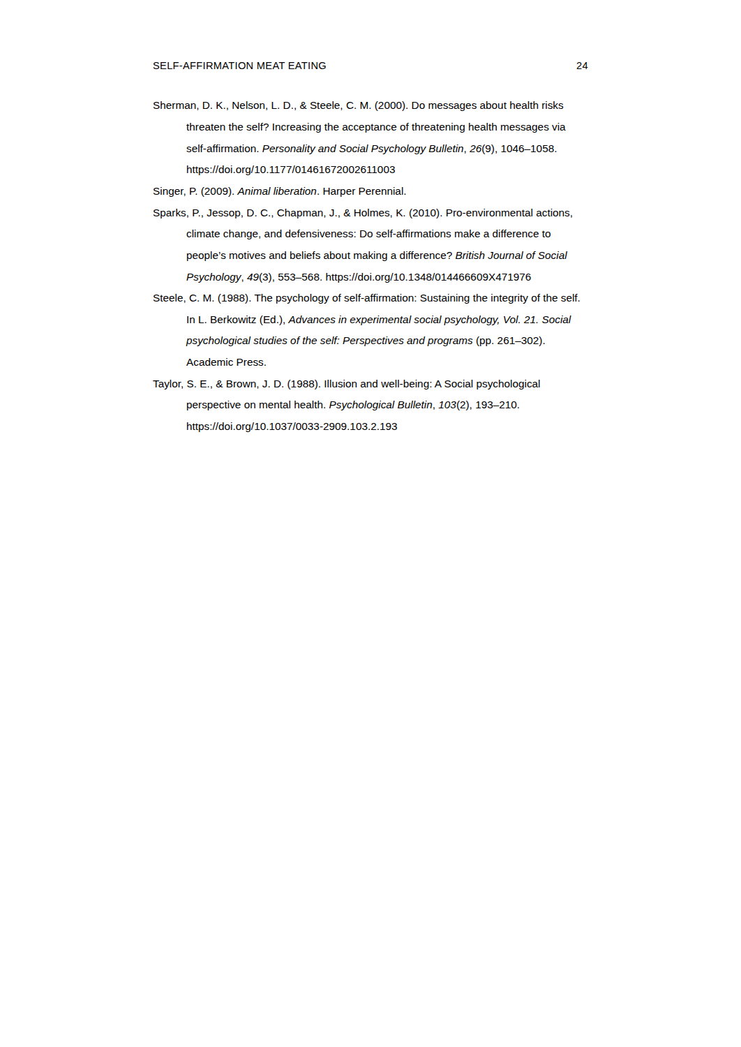Self-Affirmation Meat Eating 24
Sherman, D. K., Nelson, L. D., & Steele, C. M. (2000). Do messages about health risks threaten the self? Increasing the acceptance of threatening health messages via self-affirmation. Personality and Social Psychology Bulletin, 26(9), 1046–1058. https://doi.org/10.1177/01461672002611003
Singer, P. (2009). Animal liberation. Harper Perennial.
Sparks, P., Jessop, D. C., Chapman, J., & Holmes, K. (2010). Pro-environmental actions, climate change, and defensiveness: Do self-affirmations make a difference to people’s motives and beliefs about making a difference? British Journal of Social Psychology, 49(3), 553–568. https://doi.org/10.1348/014466609X471976
Steele, C. M. (1988). The psychology of self-affirmation: Sustaining the integrity of the self. In L. Berkowitz (Ed.), Advances in experimental social psychology, Vol. 21. Social psychological studies of the self: Perspectives and programs (pp. 261–302). Academic Press.
Taylor, S. E., & Brown, J. D. (1988). Illusion and well-being: A Social psychological perspective on mental health. Psychological Bulletin, 103(2), 193–210. https://doi.org/10.1037/0033-2909.103.2.193